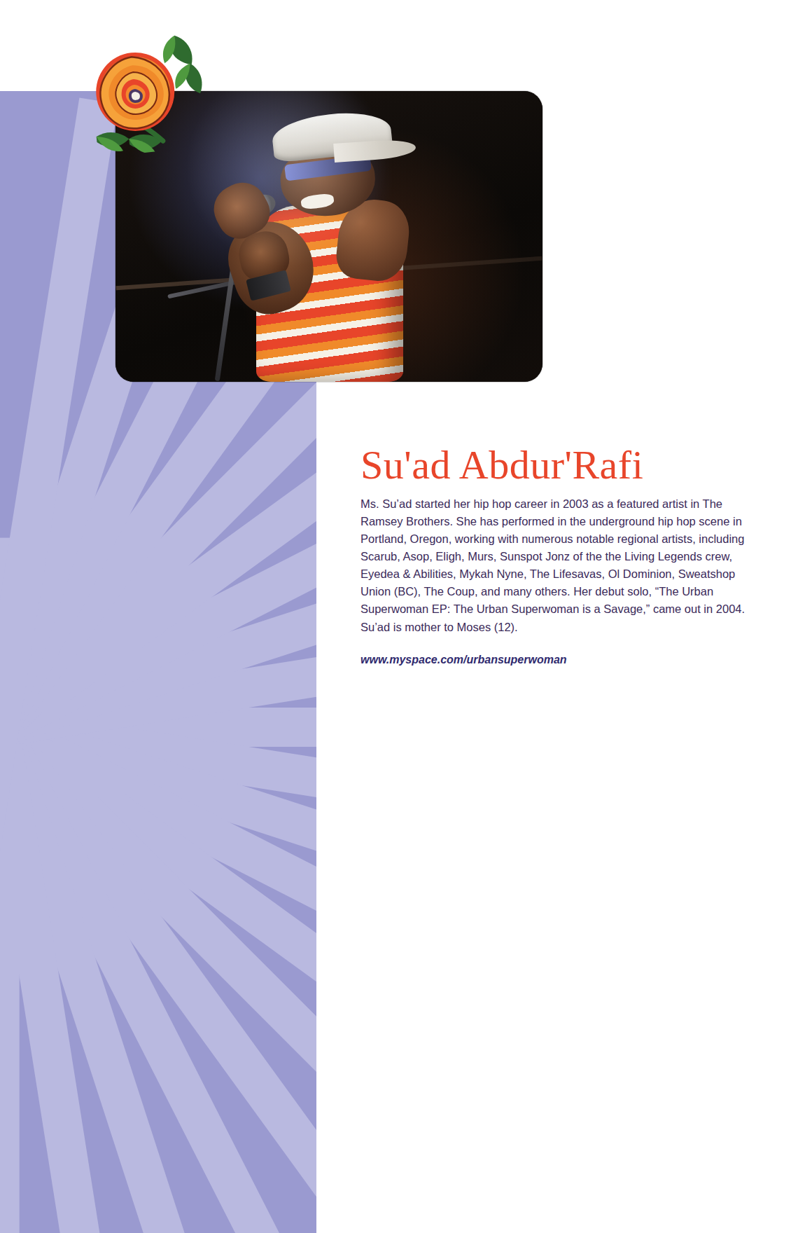Su'ad Abdur'Rafi
Ms. Su’ad started her hip hop career in 2003 as a featured artist in The Ramsey Brothers. She has performed in the underground hip hop scene in Portland, Oregon, working with numerous notable regional artists, including Scarub, Asop, Eligh, Murs, Sunspot Jonz of the the Living Legends crew, Eyedea & Abilities, Mykah Nyne, The Lifesavas, Ol Dominion, Sweatshop Union (BC), The Coup, and many others. Her debut solo, “The Urban Superwoman EP: The Urban Superwoman is a Savage,” came out in 2004. Su’ad is mother to Moses (12).
www.myspace.com/urbansuperwoman